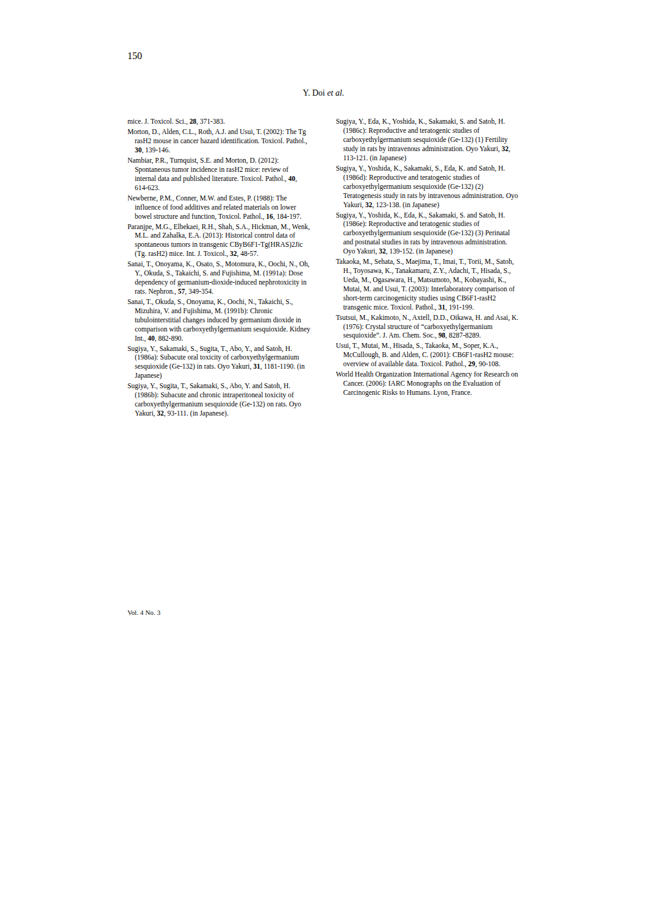150
Y. Doi et al.
mice. J. Toxicol. Sci., 28, 371-383.
Morton, D., Alden, C.L., Roth, A.J. and Usui, T. (2002): The Tg rasH2 mouse in cancer hazard identification. Toxicol. Pathol., 30, 139-146.
Nambiar, P.R., Turnquist, S.E. and Morton, D. (2012): Spontaneous tumor incidence in rasH2 mice: review of internal data and published literature. Toxicol. Pathol., 40, 614-623.
Newberne, P.M., Conner, M.W. and Estes, P. (1988): The influence of food additives and related materials on lower bowel structure and function, Toxicol. Pathol., 16, 184-197.
Paranjpe, M.G., Elbekaei, R.H., Shah, S.A., Hickman, M., Wenk, M.L. and Zahalka, E.A. (2013): Historical control data of spontaneous tumors in transgenic CByB6F1-Tg(HRAS)2Jic (Tg. rasH2) mice. Int. J. Toxicol., 32, 48-57.
Sanai, T., Onoyama, K., Osato, S., Motomura, K., Oochi, N., Oh, Y., Okuda, S., Takaichi, S. and Fujishima, M. (1991a): Dose dependency of germanium-dioxide-induced nephrotoxicity in rats. Nephron., 57, 349-354.
Sanai, T., Okuda, S., Onoyama, K., Oochi, N., Takaichi, S., Mizuhira, V. and Fujishima, M. (1991b): Chronic tubulointerstitial changes induced by germanium dioxide in comparison with carboxyethylgermanium sesquioxide. Kidney Int., 40, 882-890.
Sugiya, Y., Sakamaki, S., Sugita, T., Abo, Y., and Satoh, H. (1986a): Subacute oral toxicity of carboxyethylgermanium sesquioxide (Ge-132) in rats. Oyo Yakuri, 31, 1181-1190. (in Japanese)
Sugiya, Y., Sugita, T., Sakamaki, S., Abo, Y. and Satoh, H. (1986b): Subacute and chronic intraperitoneal toxicity of carboxyethylgermanium sesquioxide (Ge-132) on rats. Oyo Yakuri, 32, 93-111. (in Japanese).
Sugiya, Y., Eda, K., Yoshida, K., Sakamaki, S. and Satoh, H. (1986c): Reproductive and teratogenic studies of carboxyethylgermanium sesquioxide (Ge-132) (1) Fertility study in rats by intravenous administration. Oyo Yakuri, 32, 113-121. (in Japanese)
Sugiya, Y., Yoshida, K., Sakamaki, S., Eda, K. and Satoh, H. (1986d): Reproductive and teratogenic studies of carboxyethylgermanium sesquioxide (Ge-132) (2) Teratogenesis study in rats by intravenous administration. Oyo Yakuri, 32, 123-138. (in Japanese)
Sugiya, Y., Yoshida, K., Eda, K., Sakamaki, S. and Satoh, H. (1986e): Reproductive and teratogenic studies of carboxyethylgermanium sesquioxide (Ge-132) (3) Perinatal and postnatal studies in rats by intravenous administration. Oyo Yakuri, 32, 139-152. (in Japanese)
Takaoka, M., Sehata, S., Maejima, T., Imai, T., Torii, M., Satoh, H., Toyosawa, K., Tanakamaru, Z.Y., Adachi, T., Hisada, S., Ueda, M., Ogasawara, H., Matsumoto, M., Kobayashi, K., Mutai, M. and Usui, T. (2003): Interlaboratory comparison of short-term carcinogenicity studies using CB6F1-rasH2 transgenic mice. Toxicol. Pathol., 31, 191-199.
Tsutsui, M., Kakimoto, N., Axtell, D.D., Oikawa, H. and Asai, K. (1976): Crystal structure of “carboxyethylgermanium sesquioxide”. J. Am. Chem. Soc., 98, 8287-8289.
Usui, T., Mutai, M., Hisada, S., Takaoka, M., Soper, K.A., McCullough, B. and Alden, C. (2001): CB6F1-rasH2 mouse: overview of available data. Toxicol. Pathol., 29, 90-108.
World Health Organization International Agency for Research on Cancer. (2006): IARC Monographs on the Evaluation of Carcinogenic Risks to Humans. Lyon, France.
Vol. 4 No. 3